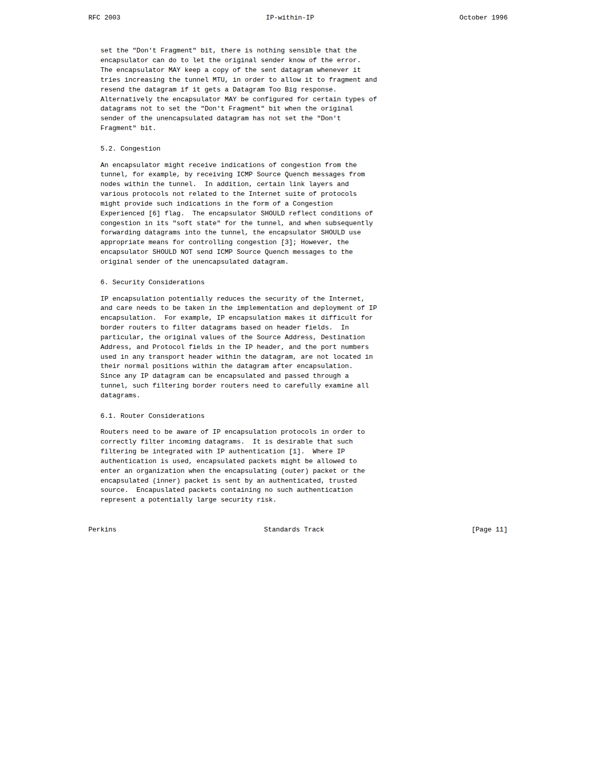RFC 2003 IP-within-IP October 1996
set the "Don't Fragment" bit, there is nothing sensible that the encapsulator can do to let the original sender know of the error. The encapsulator MAY keep a copy of the sent datagram whenever it tries increasing the tunnel MTU, in order to allow it to fragment and resend the datagram if it gets a Datagram Too Big response. Alternatively the encapsulator MAY be configured for certain types of datagrams not to set the "Don't Fragment" bit when the original sender of the unencapsulated datagram has not set the "Don't Fragment" bit.
5.2. Congestion
An encapsulator might receive indications of congestion from the tunnel, for example, by receiving ICMP Source Quench messages from nodes within the tunnel. In addition, certain link layers and various protocols not related to the Internet suite of protocols might provide such indications in the form of a Congestion Experienced [6] flag. The encapsulator SHOULD reflect conditions of congestion in its "soft state" for the tunnel, and when subsequently forwarding datagrams into the tunnel, the encapsulator SHOULD use appropriate means for controlling congestion [3]; However, the encapsulator SHOULD NOT send ICMP Source Quench messages to the original sender of the unencapsulated datagram.
6. Security Considerations
IP encapsulation potentially reduces the security of the Internet, and care needs to be taken in the implementation and deployment of IP encapsulation. For example, IP encapsulation makes it difficult for border routers to filter datagrams based on header fields. In particular, the original values of the Source Address, Destination Address, and Protocol fields in the IP header, and the port numbers used in any transport header within the datagram, are not located in their normal positions within the datagram after encapsulation. Since any IP datagram can be encapsulated and passed through a tunnel, such filtering border routers need to carefully examine all datagrams.
6.1. Router Considerations
Routers need to be aware of IP encapsulation protocols in order to correctly filter incoming datagrams. It is desirable that such filtering be integrated with IP authentication [1]. Where IP authentication is used, encapsulated packets might be allowed to enter an organization when the encapsulating (outer) packet or the encapsulated (inner) packet is sent by an authenticated, trusted source. Encapuslated packets containing no such authentication represent a potentially large security risk.
Perkins Standards Track [Page 11]